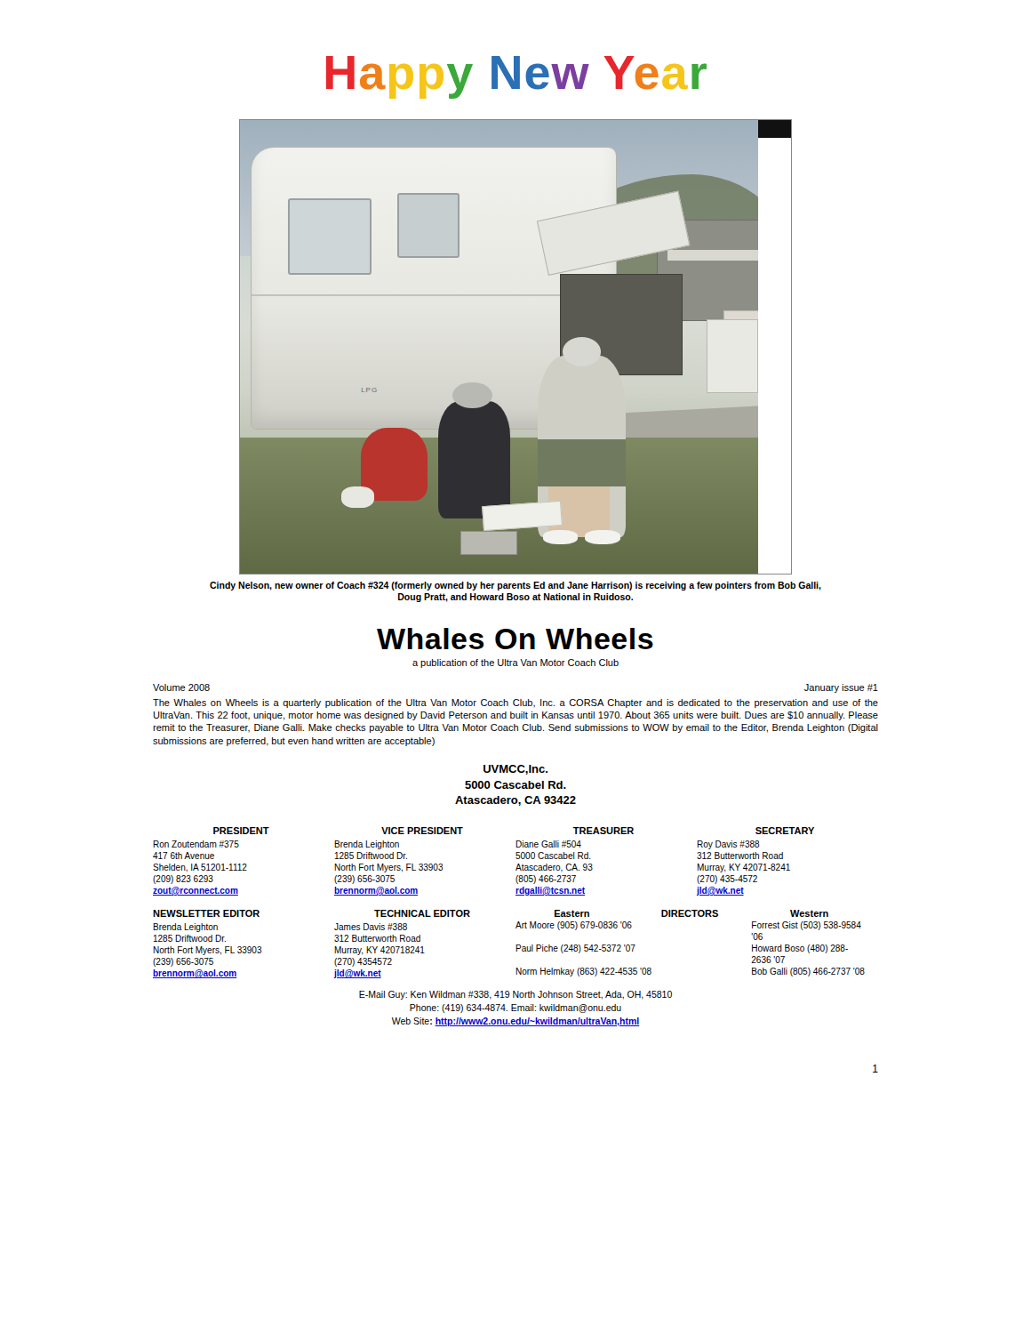Happy New Year
LPG
Cindy Nelson, new owner of Coach #324 (formerly owned by her parents Ed and Jane Harrison) is receiving a few pointers from Bob Galli, Doug Pratt, and Howard Boso at National in Ruidoso.
Whales On Wheels
a publication of the Ultra Van Motor Coach Club
Volume 2008 January issue #1
The Whales on Wheels is a quarterly publication of the Ultra Van Motor Coach Club, Inc. a CORSA Chapter and is dedicated to the preservation and use of the UltraVan. This 22 foot, unique, motor home was designed by David Peterson and built in Kansas until 1970. About 365 units were built. Dues are $10 annually. Please remit to the Treasurer, Diane Galli. Make checks payable to Ultra Van Motor Coach Club. Send submissions to WOW by email to the Editor, Brenda Leighton (Digital submissions are preferred, but even hand written are acceptable)
UVMCC,Inc.
5000 Cascabel Rd.
Atascadero, CA 93422
| PRESIDENT Ron Zoutendam #375 417 6th Avenue Shelden, IA 51201-1112 (209) 823 6293 zout@rconnect.com | VICE PRESIDENT Brenda Leighton 1285 Driftwood Dr. North Fort Myers, FL 33903 (239) 656-3075 brennorm@aol.com | TREASURER Diane Galli #504 5000 Cascabel Rd. Atascadero, CA. 93 (805) 466-2737 rdgalli@tcsn.net | SECRETARY Roy Davis #388 312 Butterworth Road Murray, KY 42071-8241 (270) 435-4572 jld@wk.net |
| NEWSLETTER EDITOR Brenda Leighton 1285 Driftwood Dr. North Fort Myers, FL 33903 (239) 656-3075 brennorm@aol.com | TECHNICAL EDITOR James Davis #388 312 Butterworth Road Murray, KY 420718241 (270) 4354572 jld@wk.net | / Eastern / DIRECTORS / Western / / Art Moore (905) 679-0836 '06 / Forrest Gist (503) 538-9584 '06 / / Paul Piche (248) 542-5372 '07 / Howard Boso (480) 288-2636 '07 / / Norm Helmkay (863) 422-4535 '08 / Bob Galli (805) 466-2737 '08 / |
E-Mail Guy: Ken Wildman #338, 419 North Johnson Street, Ada, OH, 45810
Phone: (419) 634-4874. Email: kwildman@onu.edu
Web Site: http://www2.onu.edu/~kwildman/ultraVan,html
1